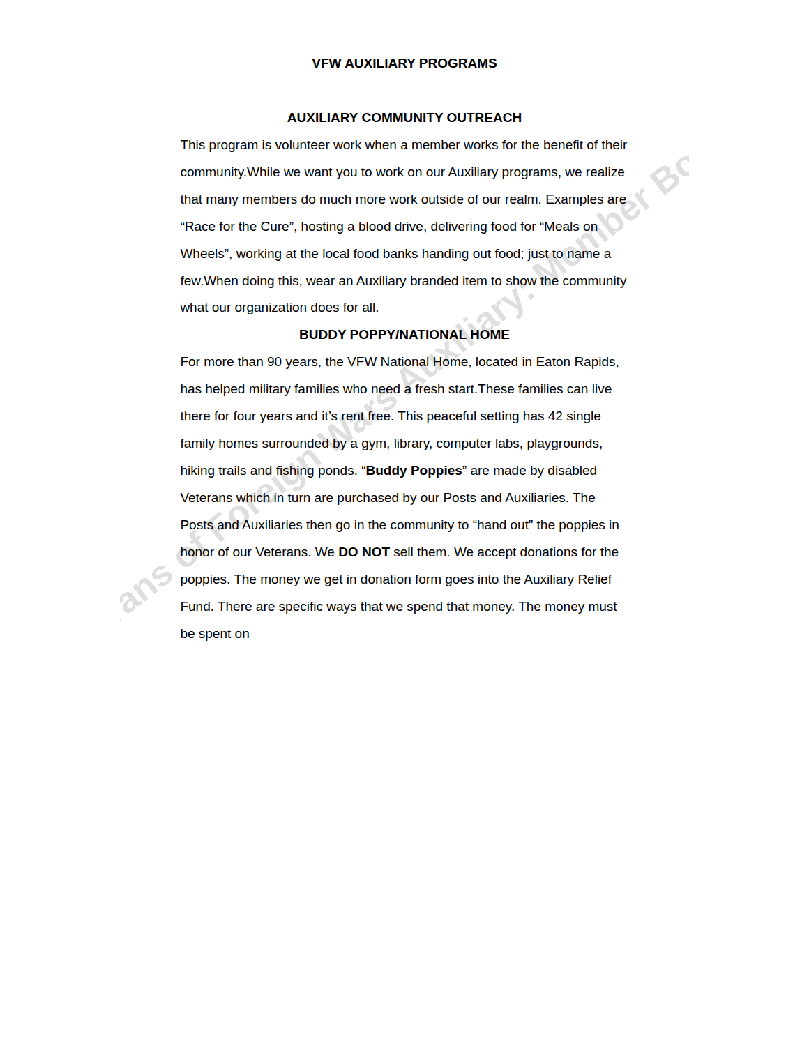Veterans of Foreign Wars Auxiliary: Member Booklet
VFW AUXILIARY PROGRAMS
AUXILIARY COMMUNITY OUTREACH
This program is volunteer work when a member works for the benefit of their community.While we want you to work on our Auxiliary programs, we realize that many members do much more work outside of our realm. Examples are “Race for the Cure”, hosting a blood drive, delivering food for “Meals on Wheels”, working at the local food banks handing out food; just to name a few.When doing this, wear an Auxiliary branded item to show the community what our organization does for all.
BUDDY POPPY/NATIONAL HOME
For more than 90 years, the VFW National Home, located in Eaton Rapids, has helped military families who need a fresh start.These families can live there for four years and it’s rent free. This peaceful setting has 42 single family homes surrounded by a gym, library, computer labs, playgrounds, hiking trails and fishing ponds. “Buddy Poppies” are made by disabled Veterans which in turn are purchased by our Posts and Auxiliaries. The Posts and Auxiliaries then go in the community to “hand out” the poppies in honor of our Veterans. We DO NOT sell them. We accept donations for the poppies. The money we get in donation form goes into the Auxiliary Relief Fund. There are specific ways that we spend that money. The money must be spent on